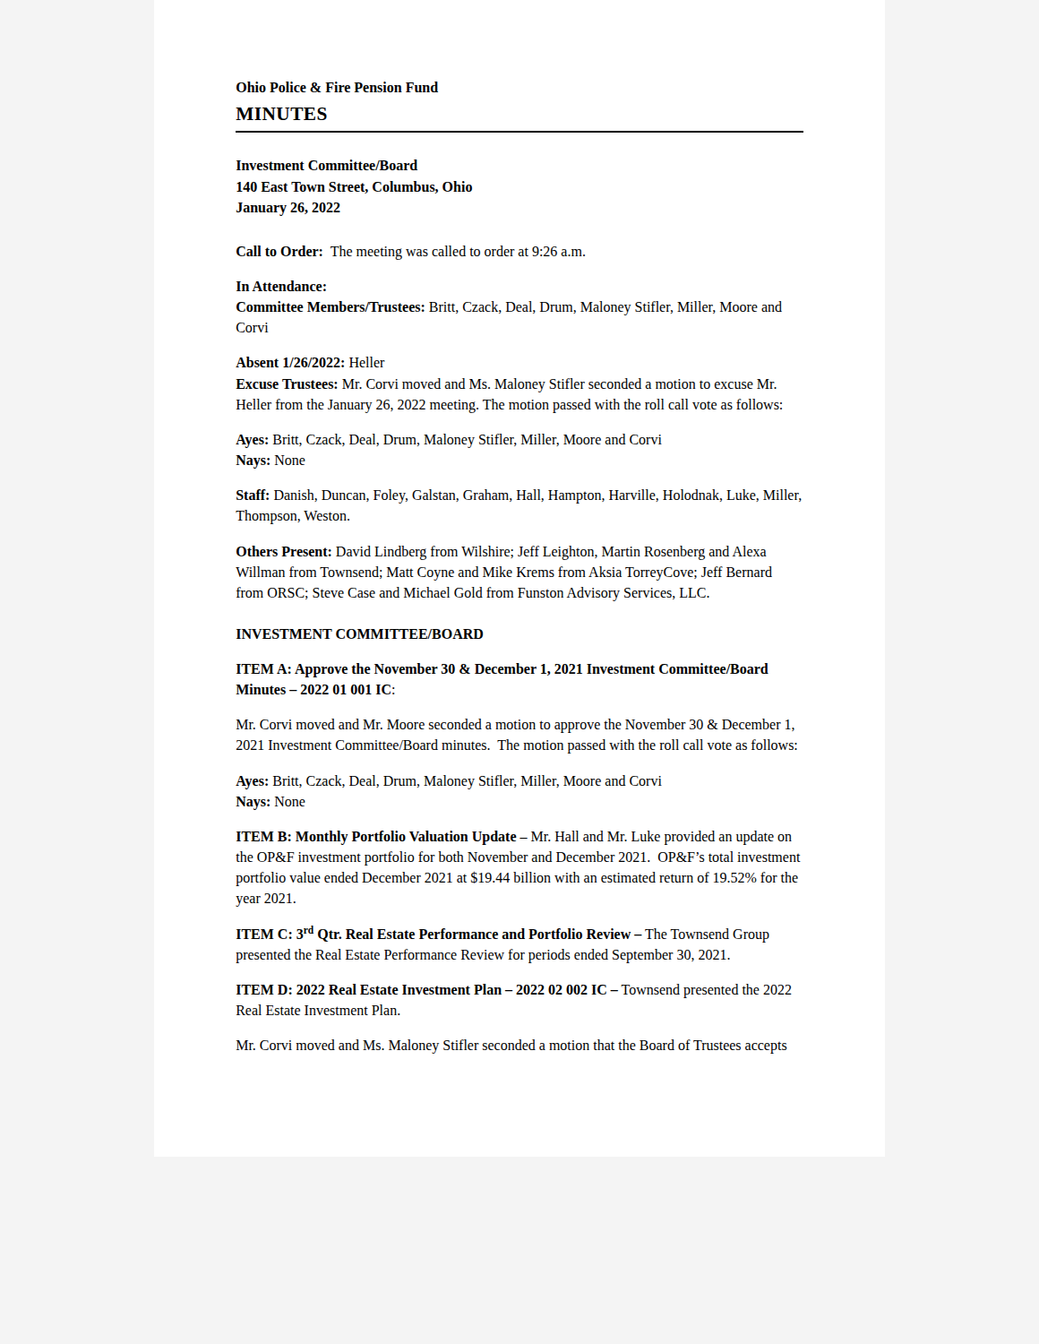Ohio Police & Fire Pension Fund
MINUTES
Investment Committee/Board
140 East Town Street, Columbus, Ohio
January 26, 2022
Call to Order: The meeting was called to order at 9:26 a.m.
In Attendance:
Committee Members/Trustees: Britt, Czack, Deal, Drum, Maloney Stifler, Miller, Moore and Corvi
Absent 1/26/2022: Heller
Excuse Trustees: Mr. Corvi moved and Ms. Maloney Stifler seconded a motion to excuse Mr. Heller from the January 26, 2022 meeting. The motion passed with the roll call vote as follows:
Ayes: Britt, Czack, Deal, Drum, Maloney Stifler, Miller, Moore and Corvi
Nays: None
Staff: Danish, Duncan, Foley, Galstan, Graham, Hall, Hampton, Harville, Holodnak, Luke, Miller, Thompson, Weston.
Others Present: David Lindberg from Wilshire; Jeff Leighton, Martin Rosenberg and Alexa Willman from Townsend; Matt Coyne and Mike Krems from Aksia TorreyCove; Jeff Bernard from ORSC; Steve Case and Michael Gold from Funston Advisory Services, LLC.
INVESTMENT COMMITTEE/BOARD
ITEM A: Approve the November 30 & December 1, 2021 Investment Committee/Board Minutes – 2022 01 001 IC
:
Mr. Corvi moved and Mr. Moore seconded a motion to approve the November 30 & December 1, 2021 Investment Committee/Board minutes. The motion passed with the roll call vote as follows:
Ayes: Britt, Czack, Deal, Drum, Maloney Stifler, Miller, Moore and Corvi
Nays: None
ITEM B: Monthly Portfolio Valuation Update – Mr. Hall and Mr. Luke provided an update on the OP&F investment portfolio for both November and December 2021. OP&F’s total investment portfolio value ended December 2021 at $19.44 billion with an estimated return of 19.52% for the year 2021.
ITEM C: 3rd Qtr. Real Estate Performance and Portfolio Review – The Townsend Group presented the Real Estate Performance Review for periods ended September 30, 2021.
ITEM D: 2022 Real Estate Investment Plan – 2022 02 002 IC – Townsend presented the 2022 Real Estate Investment Plan.
Mr. Corvi moved and Ms. Maloney Stifler seconded a motion that the Board of Trustees accepts